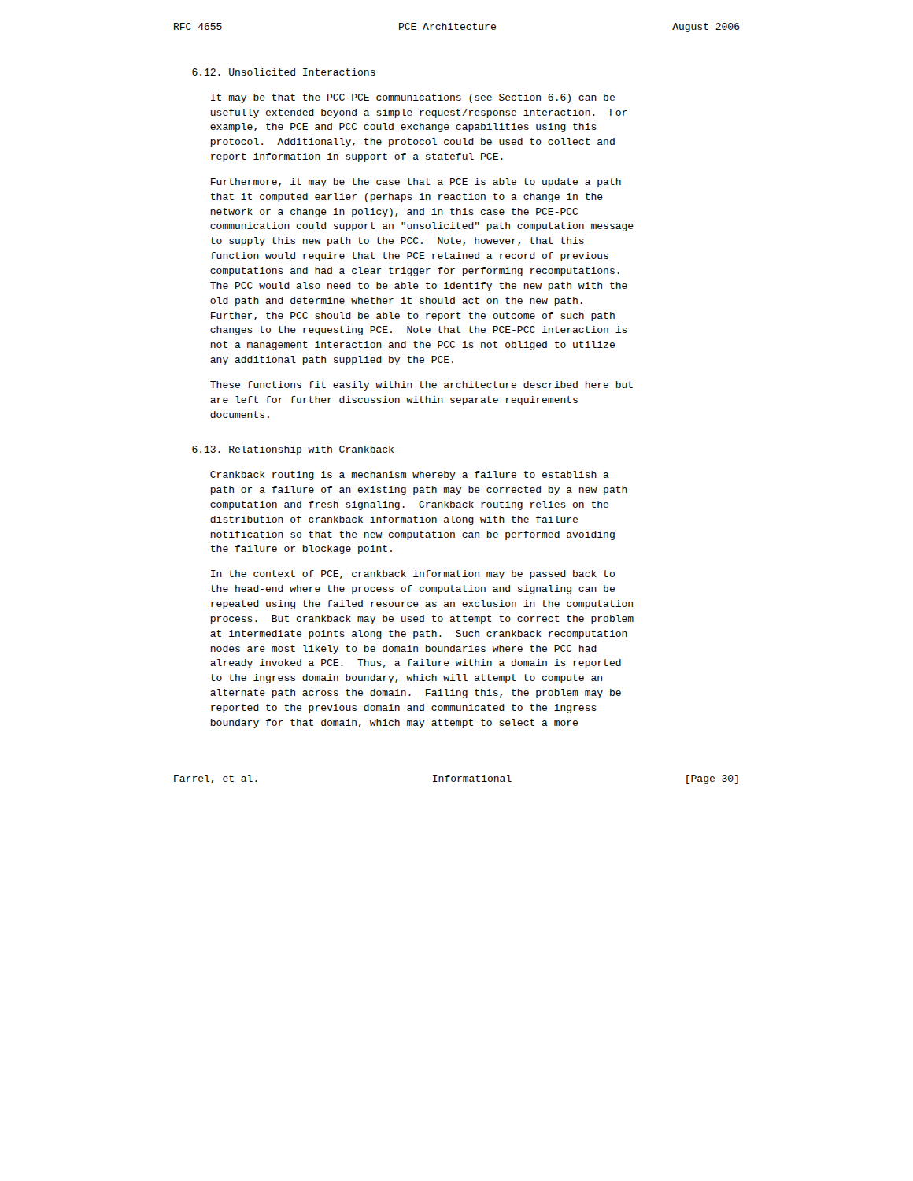RFC 4655 PCE Architecture August 2006
6.12. Unsolicited Interactions
It may be that the PCC-PCE communications (see Section 6.6) can be usefully extended beyond a simple request/response interaction. For example, the PCE and PCC could exchange capabilities using this protocol. Additionally, the protocol could be used to collect and report information in support of a stateful PCE.
Furthermore, it may be the case that a PCE is able to update a path that it computed earlier (perhaps in reaction to a change in the network or a change in policy), and in this case the PCE-PCC communication could support an "unsolicited" path computation message to supply this new path to the PCC. Note, however, that this function would require that the PCE retained a record of previous computations and had a clear trigger for performing recomputations. The PCC would also need to be able to identify the new path with the old path and determine whether it should act on the new path. Further, the PCC should be able to report the outcome of such path changes to the requesting PCE. Note that the PCE-PCC interaction is not a management interaction and the PCC is not obliged to utilize any additional path supplied by the PCE.
These functions fit easily within the architecture described here but are left for further discussion within separate requirements documents.
6.13. Relationship with Crankback
Crankback routing is a mechanism whereby a failure to establish a path or a failure of an existing path may be corrected by a new path computation and fresh signaling. Crankback routing relies on the distribution of crankback information along with the failure notification so that the new computation can be performed avoiding the failure or blockage point.
In the context of PCE, crankback information may be passed back to the head-end where the process of computation and signaling can be repeated using the failed resource as an exclusion in the computation process. But crankback may be used to attempt to correct the problem at intermediate points along the path. Such crankback recomputation nodes are most likely to be domain boundaries where the PCC had already invoked a PCE. Thus, a failure within a domain is reported to the ingress domain boundary, which will attempt to compute an alternate path across the domain. Failing this, the problem may be reported to the previous domain and communicated to the ingress boundary for that domain, which may attempt to select a more
Farrel, et al. Informational [Page 30]